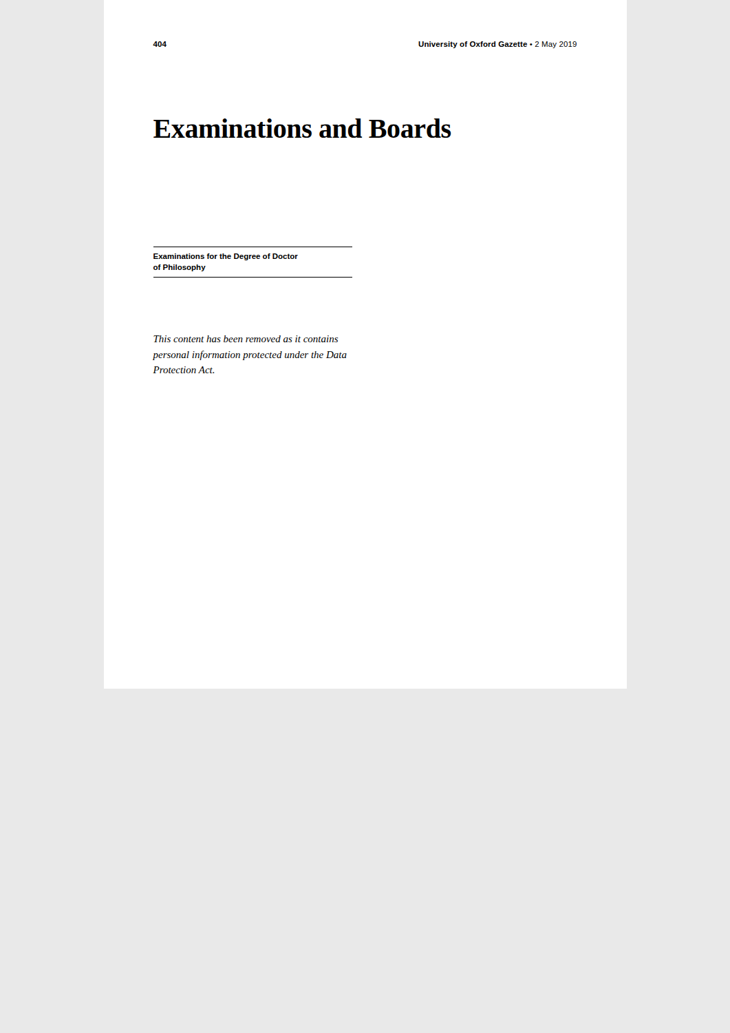404 University of Oxford Gazette • 2 May 2019
Examinations and Boards
Examinations for the Degree of Doctor
of Philosophy
This content has been removed as it contains personal information protected under the Data Protection Act.